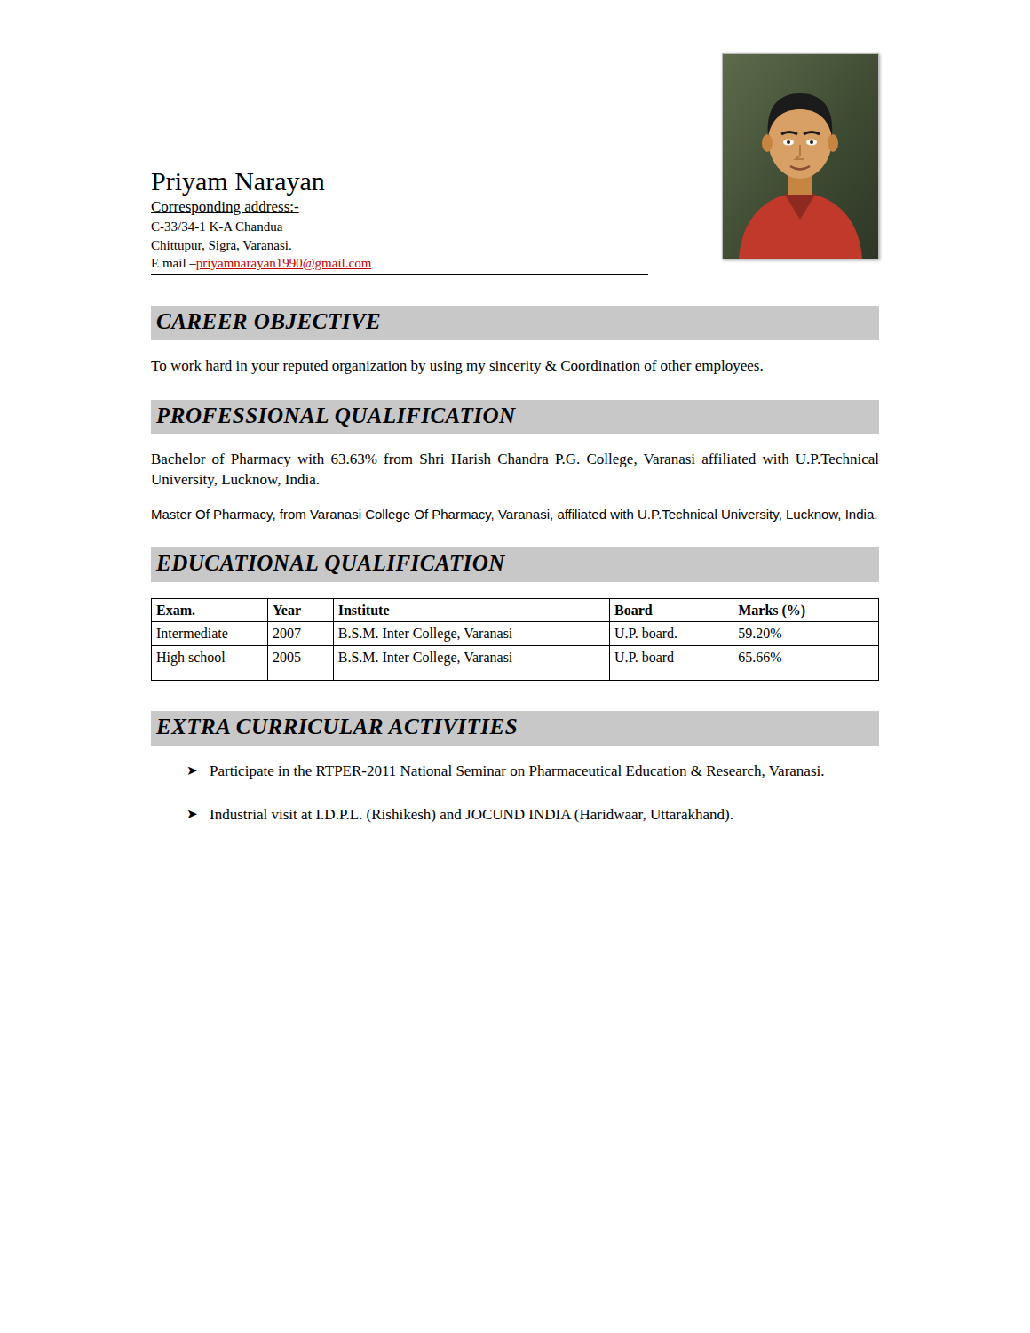Priyam Narayan
Corresponding address:-
C-33/34-1 K-A Chandua
Chittupur, Sigra, Varanasi.
E mail –priyamnarayan1990@gmail.com
CAREER OBJECTIVE
To work hard in your reputed organization by using my sincerity & Coordination of other employees.
PROFESSIONAL QUALIFICATION
Bachelor of Pharmacy with 63.63% from Shri Harish Chandra P.G. College, Varanasi affiliated with U.P.Technical University, Lucknow, India.
Master Of Pharmacy, from Varanasi College Of Pharmacy, Varanasi, affiliated with U.P.Technical University, Lucknow, India.
EDUCATIONAL QUALIFICATION
| Exam. | Year | Institute | Board | Marks (%) |
| --- | --- | --- | --- | --- |
| Intermediate | 2007 | B.S.M. Inter College, Varanasi | U.P. board. | 59.20% |
| High school | 2005 | B.S.M. Inter College, Varanasi | U.P. board | 65.66% |
EXTRA CURRICULAR ACTIVITIES
Participate in the RTPER-2011 National Seminar on Pharmaceutical Education & Research, Varanasi.
Industrial visit at I.D.P.L. (Rishikesh) and JOCUND INDIA (Haridwaar, Uttarakhand).